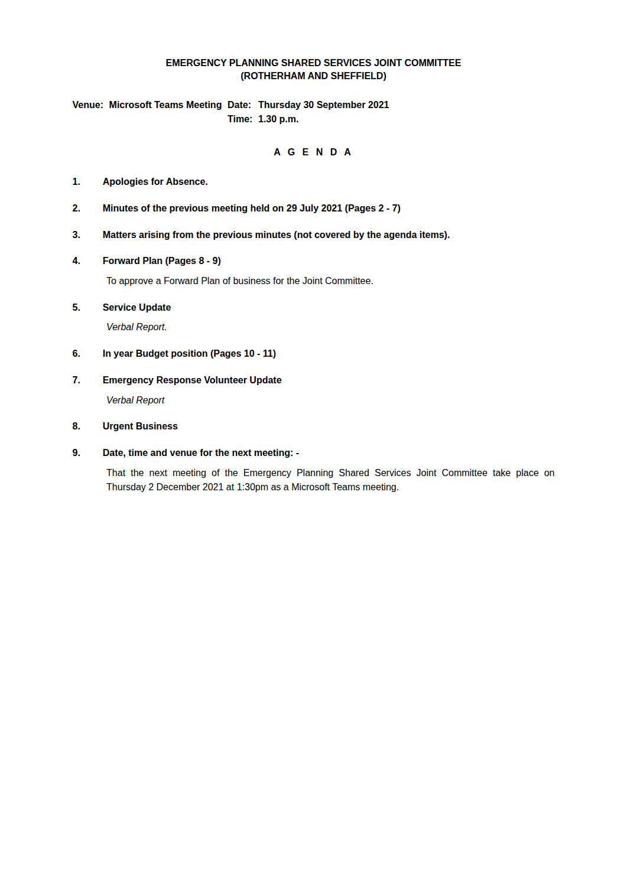EMERGENCY PLANNING SHARED SERVICES JOINT COMMITTEE
(ROTHERHAM AND SHEFFIELD)
| Venue: | Microsoft Teams Meeting | Date: | Thursday 30 September 2021 |
| | | Time: | 1.30 p.m. |
A G E N D A
Apologies for Absence.
Minutes of the previous meeting held on 29 July 2021 (Pages 2 - 7)
Matters arising from the previous minutes (not covered by the agenda items).
Forward Plan (Pages 8 - 9) To approve a Forward Plan of business for the Joint Committee.
Service Update Verbal Report.
In year Budget position (Pages 10 - 11)
Emergency Response Volunteer Update Verbal Report
Urgent Business
Date, time and venue for the next meeting: - That the next meeting of the Emergency Planning Shared Services Joint Committee take place on Thursday 2 December 2021 at 1:30pm as a Microsoft Teams meeting.